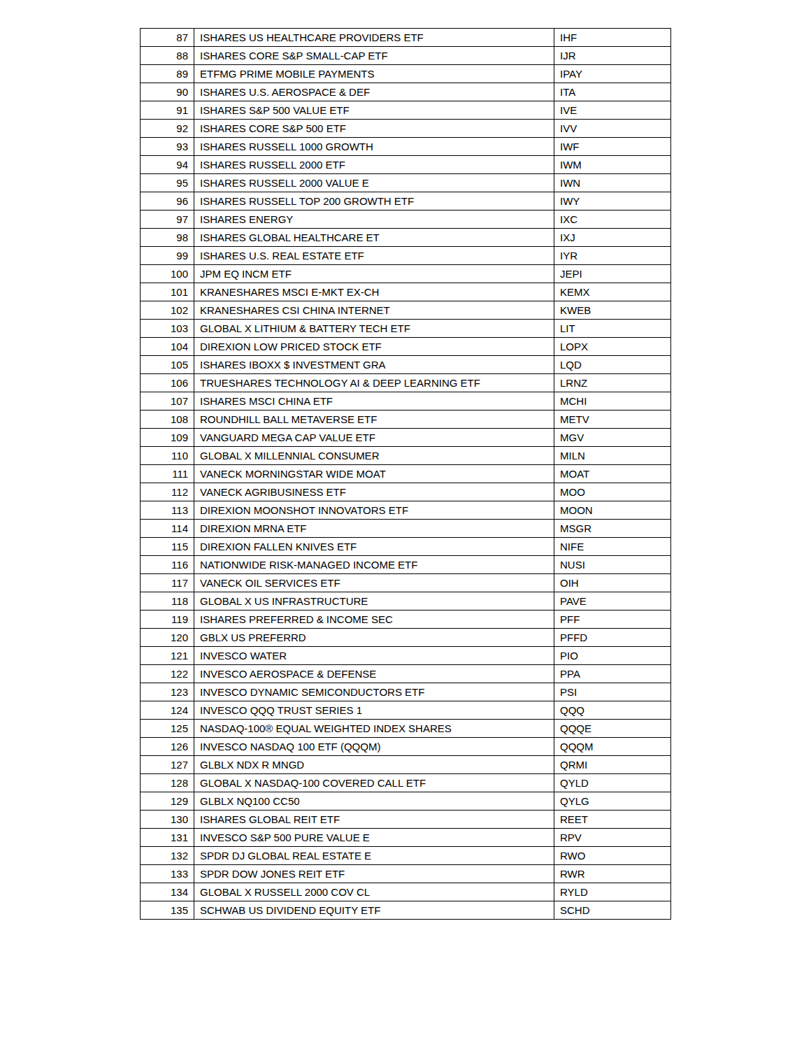| 87 | ISHARES US HEALTHCARE PROVIDERS ETF | IHF |
| 88 | ISHARES CORE S&P SMALL-CAP ETF | IJR |
| 89 | ETFMG PRIME MOBILE PAYMENTS | IPAY |
| 90 | ISHARES U.S. AEROSPACE & DEF | ITA |
| 91 | ISHARES S&P 500 VALUE ETF | IVE |
| 92 | ISHARES CORE S&P 500 ETF | IVV |
| 93 | ISHARES RUSSELL 1000 GROWTH | IWF |
| 94 | ISHARES RUSSELL 2000 ETF | IWM |
| 95 | ISHARES RUSSELL 2000 VALUE E | IWN |
| 96 | ISHARES RUSSELL TOP 200 GROWTH ETF | IWY |
| 97 | ISHARES ENERGY | IXC |
| 98 | ISHARES GLOBAL HEALTHCARE ET | IXJ |
| 99 | ISHARES U.S. REAL ESTATE ETF | IYR |
| 100 | JPM EQ INCM ETF | JEPI |
| 101 | KRANESHARES MSCI E-MKT EX-CH | KEMX |
| 102 | KRANESHARES CSI CHINA INTERNET | KWEB |
| 103 | GLOBAL X LITHIUM & BATTERY TECH ETF | LIT |
| 104 | DIREXION LOW PRICED STOCK ETF | LOPX |
| 105 | ISHARES IBOXX $ INVESTMENT GRA | LQD |
| 106 | TRUESHARES TECHNOLOGY AI & DEEP LEARNING ETF | LRNZ |
| 107 | ISHARES MSCI CHINA ETF | MCHI |
| 108 | ROUNDHILL BALL METAVERSE ETF | METV |
| 109 | VANGUARD MEGA CAP VALUE ETF | MGV |
| 110 | GLOBAL X MILLENNIAL CONSUMER | MILN |
| 111 | VANECK MORNINGSTAR WIDE MOAT | MOAT |
| 112 | VANECK AGRIBUSINESS ETF | MOO |
| 113 | DIREXION MOONSHOT INNOVATORS ETF | MOON |
| 114 | DIREXION MRNA ETF | MSGR |
| 115 | DIREXION FALLEN KNIVES ETF | NIFE |
| 116 | NATIONWIDE RISK-MANAGED INCOME ETF | NUSI |
| 117 | VANECK OIL SERVICES ETF | OIH |
| 118 | GLOBAL X US INFRASTRUCTURE | PAVE |
| 119 | ISHARES PREFERRED & INCOME SEC | PFF |
| 120 | GBLX US PREFERRD | PFFD |
| 121 | INVESCO WATER | PIO |
| 122 | INVESCO AEROSPACE & DEFENSE | PPA |
| 123 | INVESCO DYNAMIC SEMICONDUCTORS ETF | PSI |
| 124 | INVESCO QQQ TRUST SERIES 1 | QQQ |
| 125 | NASDAQ-100® EQUAL WEIGHTED INDEX SHARES | QQQE |
| 126 | INVESCO NASDAQ 100 ETF (QQQM) | QQQM |
| 127 | GLBLX NDX R MNGD | QRMI |
| 128 | GLOBAL X NASDAQ-100 COVERED CALL ETF | QYLD |
| 129 | GLBLX NQ100 CC50 | QYLG |
| 130 | ISHARES GLOBAL REIT ETF | REET |
| 131 | INVESCO S&P 500 PURE VALUE E | RPV |
| 132 | SPDR DJ GLOBAL REAL ESTATE E | RWO |
| 133 | SPDR DOW JONES REIT ETF | RWR |
| 134 | GLOBAL X RUSSELL 2000 COV CL | RYLD |
| 135 | SCHWAB US DIVIDEND EQUITY ETF | SCHD |